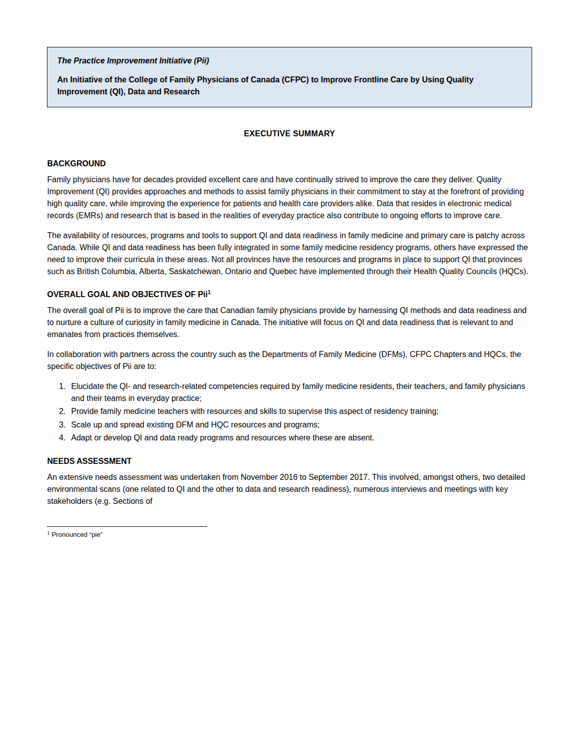The Practice Improvement Initiative (Pii)
An Initiative of the College of Family Physicians of Canada (CFPC) to Improve Frontline Care by Using Quality Improvement (QI), Data and Research
EXECUTIVE SUMMARY
BACKGROUND
Family physicians have for decades provided excellent care and have continually strived to improve the care they deliver. Quality Improvement (QI) provides approaches and methods to assist family physicians in their commitment to stay at the forefront of providing high quality care, while improving the experience for patients and health care providers alike. Data that resides in electronic medical records (EMRs) and research that is based in the realities of everyday practice also contribute to ongoing efforts to improve care.
The availability of resources, programs and tools to support QI and data readiness in family medicine and primary care is patchy across Canada. While QI and data readiness has been fully integrated in some family medicine residency programs, others have expressed the need to improve their curricula in these areas. Not all provinces have the resources and programs in place to support QI that provinces such as British Columbia, Alberta, Saskatchewan, Ontario and Quebec have implemented through their Health Quality Councils (HQCs).
OVERALL GOAL AND OBJECTIVES OF Pii1
The overall goal of Pii is to improve the care that Canadian family physicians provide by harnessing QI methods and data readiness and to nurture a culture of curiosity in family medicine in Canada. The initiative will focus on QI and data readiness that is relevant to and emanates from practices themselves.
In collaboration with partners across the country such as the Departments of Family Medicine (DFMs), CFPC Chapters and HQCs, the specific objectives of Pii are to:
Elucidate the QI- and research-related competencies required by family medicine residents, their teachers, and family physicians and their teams in everyday practice;
Provide family medicine teachers with resources and skills to supervise this aspect of residency training;
Scale up and spread existing DFM and HQC resources and programs;
Adapt or develop QI and data ready programs and resources where these are absent.
NEEDS ASSESSMENT
An extensive needs assessment was undertaken from November 2016 to September 2017. This involved, amongst others, two detailed environmental scans (one related to QI and the other to data and research readiness), numerous interviews and meetings with key stakeholders (e.g. Sections of
1 Pronounced “pie”